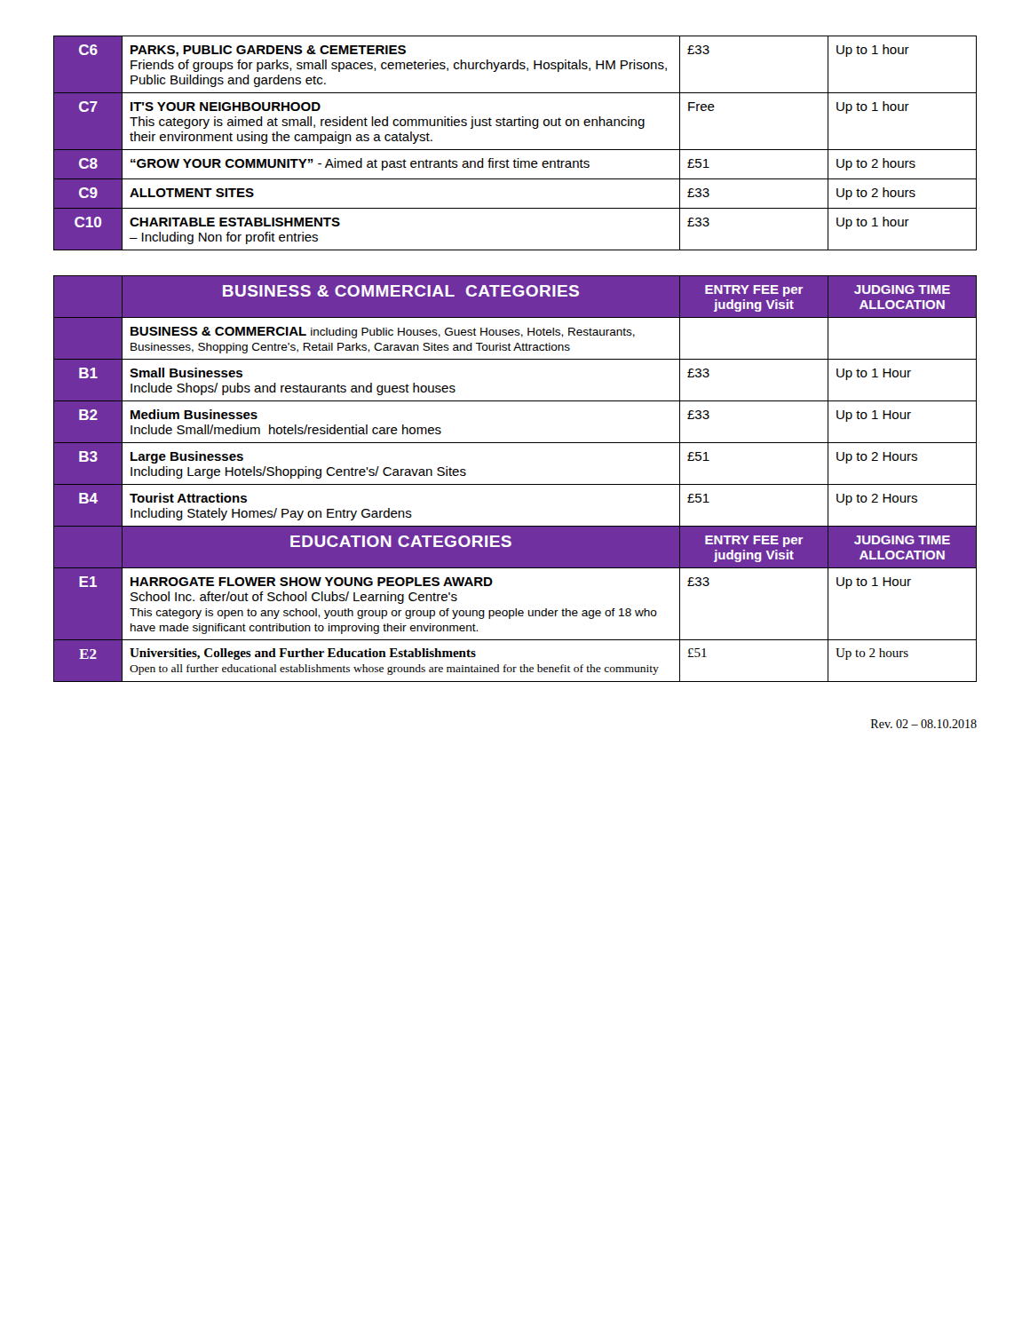| C6 | PARKS, PUBLIC GARDENS & CEMETERIES Friends of groups for parks, small spaces, cemeteries, churchyards, Hospitals, HM Prisons, Public Buildings and gardens etc. | £33 | Up to 1 hour |
| C7 | IT'S YOUR NEIGHBOURHOOD This category is aimed at small, resident led communities just starting out on enhancing their environment using the campaign as a catalyst. | Free | Up to 1 hour |
| C8 | “GROW YOUR COMMUNITY” - Aimed at past entrants and first time entrants | £51 | Up to 2 hours |
| C9 | ALLOTMENT SITES | £33 | Up to 2 hours |
| C10 | CHARITABLE ESTABLISHMENTS – Including Non for profit entries | £33 | Up to 1 hour |
| | BUSINESS & COMMERCIAL CATEGORIES | ENTRY FEE per judging Visit | JUDGING TIME ALLOCATION |
| | BUSINESS & COMMERCIAL including Public Houses, Guest Houses, Hotels, Restaurants, Businesses, Shopping Centre's, Retail Parks, Caravan Sites and Tourist Attractions | | |
| B1 | Small Businesses Include Shops/ pubs and restaurants and guest houses | £33 | Up to 1 Hour |
| B2 | Medium Businesses Include Small/medium hotels/residential care homes | £33 | Up to 1 Hour |
| B3 | Large Businesses Including Large Hotels/Shopping Centre's/ Caravan Sites | £51 | Up to 2 Hours |
| B4 | Tourist Attractions Including Stately Homes/ Pay on Entry Gardens | £51 | Up to 2 Hours |
| | EDUCATION CATEGORIES | ENTRY FEE per judging Visit | JUDGING TIME ALLOCATION |
| E1 | HARROGATE FLOWER SHOW YOUNG PEOPLES AWARD School Inc. after/out of School Clubs/ Learning Centre's This category is open to any school, youth group or group of young people under the age of 18 who have made significant contribution to improving their environment. | £33 | Up to 1 Hour |
| E2 | Universities, Colleges and Further Education Establishments Open to all further educational establishments whose grounds are maintained for the benefit of the community | £51 | Up to 2 hours |
Rev. 02 – 08.10.2018